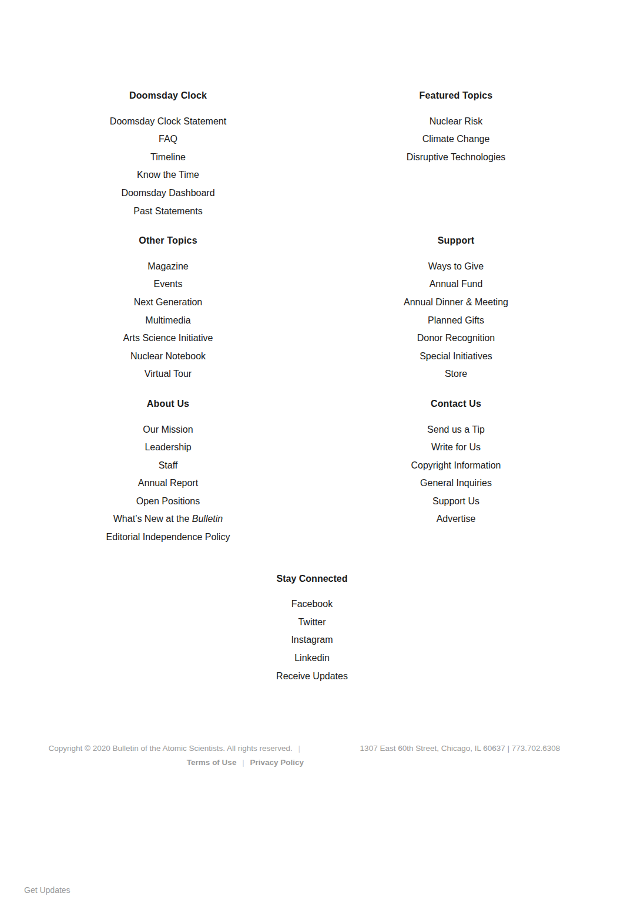Doomsday Clock
Doomsday Clock Statement
FAQ
Timeline
Know the Time
Doomsday Dashboard
Past Statements
Featured Topics
Nuclear Risk
Climate Change
Disruptive Technologies
Other Topics
Magazine
Events
Next Generation
Multimedia
Arts Science Initiative
Nuclear Notebook
Virtual Tour
Support
Ways to Give
Annual Fund
Annual Dinner & Meeting
Planned Gifts
Donor Recognition
Special Initiatives
Store
About Us
Our Mission
Leadership
Staff
Annual Report
Open Positions
What’s New at the Bulletin
Editorial Independence Policy
Contact Us
Send us a Tip
Write for Us
Copyright Information
General Inquiries
Support Us
Advertise
Stay Connected
Facebook
Twitter
Instagram
Linkedin
Receive Updates
Copyright © 2020 Bulletin of the Atomic Scientists. All rights reserved. | Terms of Use | Privacy Policy
1307 East 60th Street, Chicago, IL 60637 | 773.702.6308
Get Updates